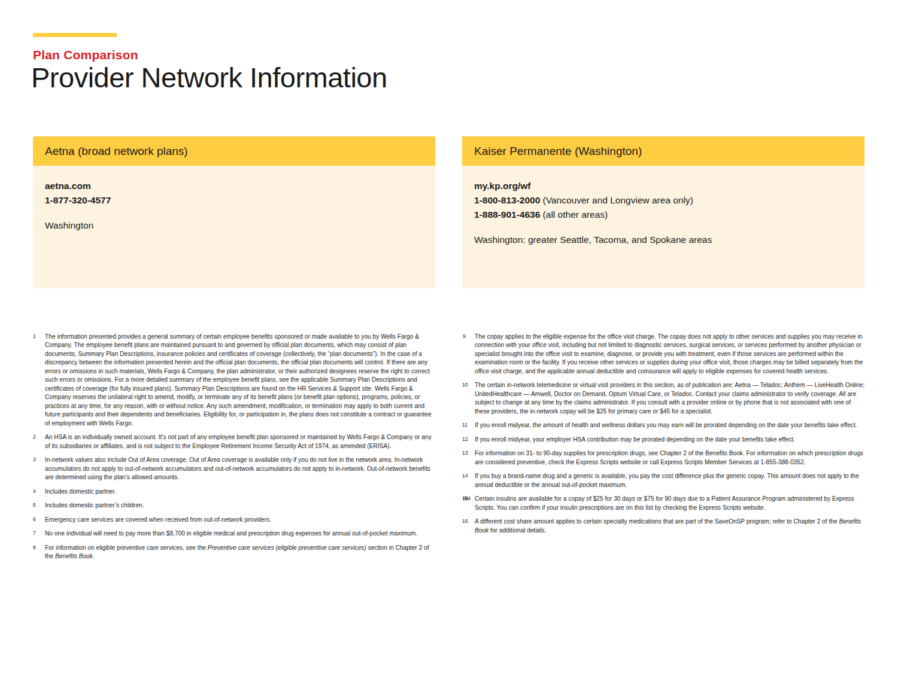Plan Comparison
Provider Network Information
Aetna (broad network plans)
aetna.com
1-877-320-4577
Washington
Kaiser Permanente (Washington)
my.kp.org/wf
1-800-813-2000 (Vancouver and Longview area only)
1-888-901-4636 (all other areas)
Washington: greater Seattle, Tacoma, and Spokane areas
1The information presented provides a general summary of certain employee benefits sponsored or made available to you by Wells Fargo & Company. The employee benefit plans are maintained pursuant to and governed by official plan documents, which may consist of plan documents, Summary Plan Descriptions, insurance policies and certificates of coverage (collectively, the “plan documents”). In the case of a discrepancy between the information presented herein and the official plan documents, the official plan documents will control. If there are any errors or omissions in such materials, Wells Fargo & Company, the plan administrator, or their authorized designees reserve the right to correct such errors or omissions. For a more detailed summary of the employee benefit plans, see the applicable Summary Plan Descriptions and certificates of coverage (for fully insured plans). Summary Plan Descriptions are found on the HR Services & Support site. Wells Fargo & Company reserves the unilateral right to amend, modify, or terminate any of its benefit plans (or benefit plan options), programs, policies, or practices at any time, for any reason, with or without notice. Any such amendment, modification, or termination may apply to both current and future participants and their dependents and beneficiaries. Eligibility for, or participation in, the plans does not constitute a contract or guarantee of employment with Wells Fargo.
2An HSA is an individually owned account. It’s not part of any employee benefit plan sponsored or maintained by Wells Fargo & Company or any of its subsidiaries or affiliates, and is not subject to the Employee Retirement Income Security Act of 1974, as amended (ERISA).
3In-network values also include Out of Area coverage. Out of Area coverage is available only if you do not live in the network area. In-network accumulators do not apply to out-of-network accumulators and out-of-network accumulators do not apply to in-network. Out-of-network benefits are determined using the plan’s allowed amounts.
4Includes domestic partner.
5Includes domestic partner’s children.
6Emergency care services are covered when received from out-of-network providers.
7No one individual will need to pay more than $8,700 in eligible medical and prescription drug expenses for annual out-of-pocket maximum.
8For information on eligible preventive care services, see the Preventive care services (eligible preventive care services) section in Chapter 2 of the Benefits Book.
9The copay applies to the eligible expense for the office visit charge. The copay does not apply to other services and supplies you may receive in connection with your office visit, including but not limited to diagnostic services, surgical services, or services performed by another physician or specialist brought into the office visit to examine, diagnose, or provide you with treatment, even if those services are performed within the examination room or the facility. If you receive other services or supplies during your office visit, those charges may be billed separately from the office visit charge, and the applicable annual deductible and coinsurance will apply to eligible expenses for covered health services.
10The certain in-network telemedicine or virtual visit providers in this section, as of publication are: Aetna — Teladoc; Anthem — LiveHealth Online; UnitedHealthcare — Amwell, Doctor on Demand, Optum Virtual Care, or Teladoc. Contact your claims administrator to verify coverage. All are subject to change at any time by the claims administrator. If you consult with a provider online or by phone that is not associated with one of these providers, the in-network copay will be $25 for primary care or $45 for a specialist.
11If you enroll midyear, the amount of health and wellness dollars you may earn will be prorated depending on the date your benefits take effect.
12If you enroll midyear, your employer HSA contribution may be prorated depending on the date your benefits take effect.
13For information on 31- to 90-day supplies for prescription drugs, see Chapter 2 of the Benefits Book. For information on which prescription drugs are considered preventive, check the Express Scripts website or call Express Scripts Member Services at 1-855-388-0352.
14If you buy a brand-name drug and a generic is available, you pay the cost difference plus the generic copay. This amount does not apply to the annual deductible or the annual out-of-pocket maximum.
15Certain insulins are available for a copay of $25 for 30 days or $75 for 90 days due to a Patient Assurance ProgramSM administered by Express Scripts. You can confirm if your insulin prescriptions are on this list by checking the Express Scripts website.
16A different cost share amount applies to certain specialty medications that are part of the SaveOnSP program; refer to Chapter 2 of the Benefits Book for additional details.